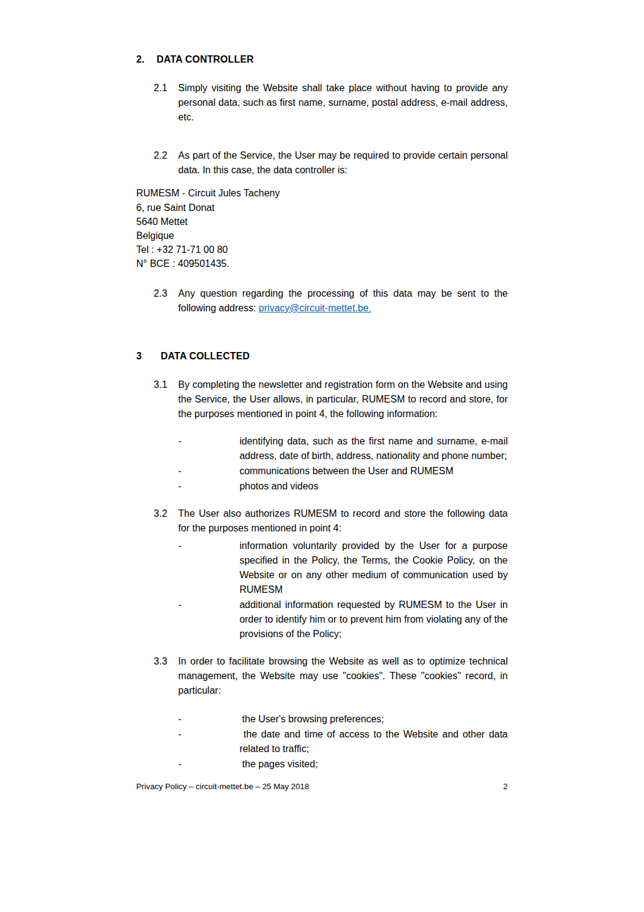2. DATA CONTROLLER
2.1 Simply visiting the Website shall take place without having to provide any personal data, such as first name, surname, postal address, e-mail address, etc.
2.2 As part of the Service, the User may be required to provide certain personal data. In this case, the data controller is:
RUMESM - Circuit Jules Tacheny
6, rue Saint Donat
5640 Mettet
Belgique
Tel : +32 71-71 00 80
N° BCE : 409501435.
2.3 Any question regarding the processing of this data may be sent to the following address: privacy@circuit-mettet.be.
3 DATA COLLECTED
3.1 By completing the newsletter and registration form on the Website and using the Service, the User allows, in particular, RUMESM to record and store, for the purposes mentioned in point 4, the following information:
identifying data, such as the first name and surname, e-mail address, date of birth, address, nationality and phone number;
communications between the User and RUMESM
photos and videos
3.2 The User also authorizes RUMESM to record and store the following data for the purposes mentioned in point 4:
information voluntarily provided by the User for a purpose specified in the Policy, the Terms, the Cookie Policy, on the Website or on any other medium of communication used by RUMESM
additional information requested by RUMESM to the User in order to identify him or to prevent him from violating any of the provisions of the Policy;
3.3 In order to facilitate browsing the Website as well as to optimize technical management, the Website may use "cookies". These "cookies" record, in particular:
the User's browsing preferences;
the date and time of access to the Website and other data related to traffic;
the pages visited;
Privacy Policy – circuit-mettet.be – 25 May 2018 2